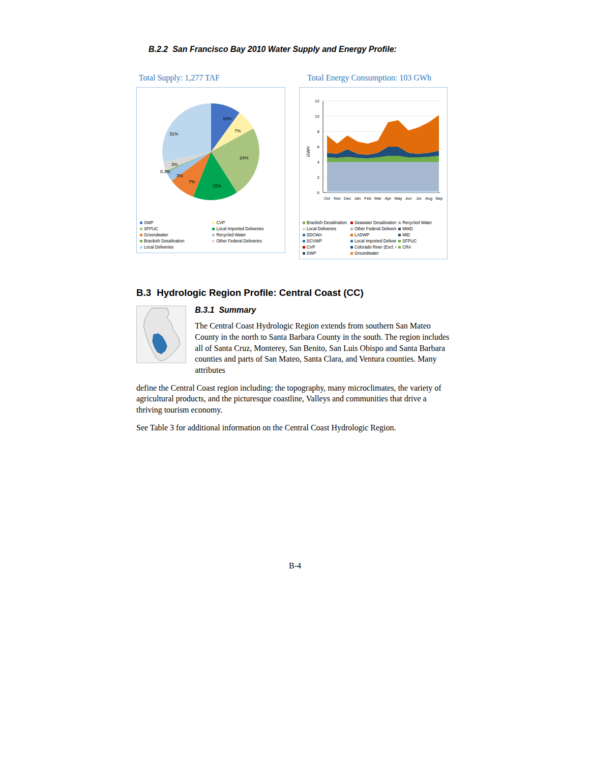B.2.2 San Francisco Bay 2010 Water Supply and Energy Profile:
Total Supply: 1,277 TAF
Total Energy Consumption: 103 GWh
10% 7% 24% 15% 7% 3% 0.3% 3% 31%
SWP
CVP
SFPUC
Local Imported Deliveries
Groundwater
Recycled Water
Brackish Desalination
Other Federal Deliveries
Local Deliveries
0 2 4 6 8 10 12 GWH Oct Nov Dec Jan Feb Mar Apr May Jun Jul Aug Sep
Brackish Desalination
Seawater Desalination
Recycled Water
Local Deliveries
Other Federal Deliveries
MWD
SDCWA
LADWP
MID
SCVWP
Local Imported Deliveries
SFPUC
CVP
Colorado River (Excl. CRA)
CRA
SWP
Groundwater
B.3 Hydrologic Region Profile: Central Coast (CC)
B.3.1 Summary
The Central Coast Hydrologic Region extends from southern San Mateo County in the north to Santa Barbara County in the south. The region includes all of Santa Cruz, Monterey, San Benito, San Luis Obispo and Santa Barbara counties and parts of San Mateo, Santa Clara, and Ventura counties. Many attributes
define the Central Coast region including: the topography, many microclimates, the variety of agricultural products, and the picturesque coastline, Valleys and communities that drive a thriving tourism economy.
See Table 3 for additional information on the Central Coast Hydrologic Region.
B-4